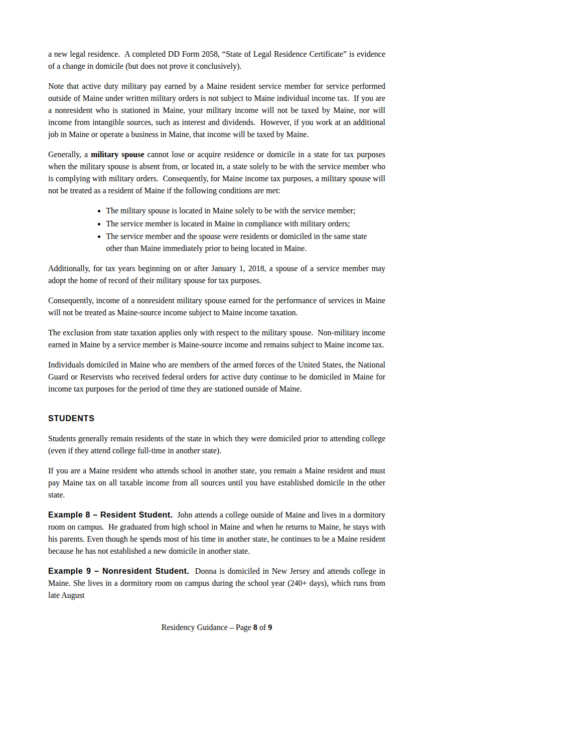a new legal residence. A completed DD Form 2058, “State of Legal Residence Certificate” is evidence of a change in domicile (but does not prove it conclusively).
Note that active duty military pay earned by a Maine resident service member for service performed outside of Maine under written military orders is not subject to Maine individual income tax. If you are a nonresident who is stationed in Maine, your military income will not be taxed by Maine, nor will income from intangible sources, such as interest and dividends. However, if you work at an additional job in Maine or operate a business in Maine, that income will be taxed by Maine.
Generally, a military spouse cannot lose or acquire residence or domicile in a state for tax purposes when the military spouse is absent from, or located in, a state solely to be with the service member who is complying with military orders. Consequently, for Maine income tax purposes, a military spouse will not be treated as a resident of Maine if the following conditions are met:
The military spouse is located in Maine solely to be with the service member;
The service member is located in Maine in compliance with military orders;
The service member and the spouse were residents or domiciled in the same state other than Maine immediately prior to being located in Maine.
Additionally, for tax years beginning on or after January 1, 2018, a spouse of a service member may adopt the home of record of their military spouse for tax purposes.
Consequently, income of a nonresident military spouse earned for the performance of services in Maine will not be treated as Maine-source income subject to Maine income taxation.
The exclusion from state taxation applies only with respect to the military spouse. Non-military income earned in Maine by a service member is Maine-source income and remains subject to Maine income tax.
Individuals domiciled in Maine who are members of the armed forces of the United States, the National Guard or Reservists who received federal orders for active duty continue to be domiciled in Maine for income tax purposes for the period of time they are stationed outside of Maine.
STUDENTS
Students generally remain residents of the state in which they were domiciled prior to attending college (even if they attend college full-time in another state).
If you are a Maine resident who attends school in another state, you remain a Maine resident and must pay Maine tax on all taxable income from all sources until you have established domicile in the other state.
Example 8 – Resident Student. John attends a college outside of Maine and lives in a dormitory room on campus. He graduated from high school in Maine and when he returns to Maine, he stays with his parents. Even though he spends most of his time in another state, he continues to be a Maine resident because he has not established a new domicile in another state.
Example 9 – Nonresident Student. Donna is domiciled in New Jersey and attends college in Maine. She lives in a dormitory room on campus during the school year (240+ days), which runs from late August
Residency Guidance – Page 8 of 9